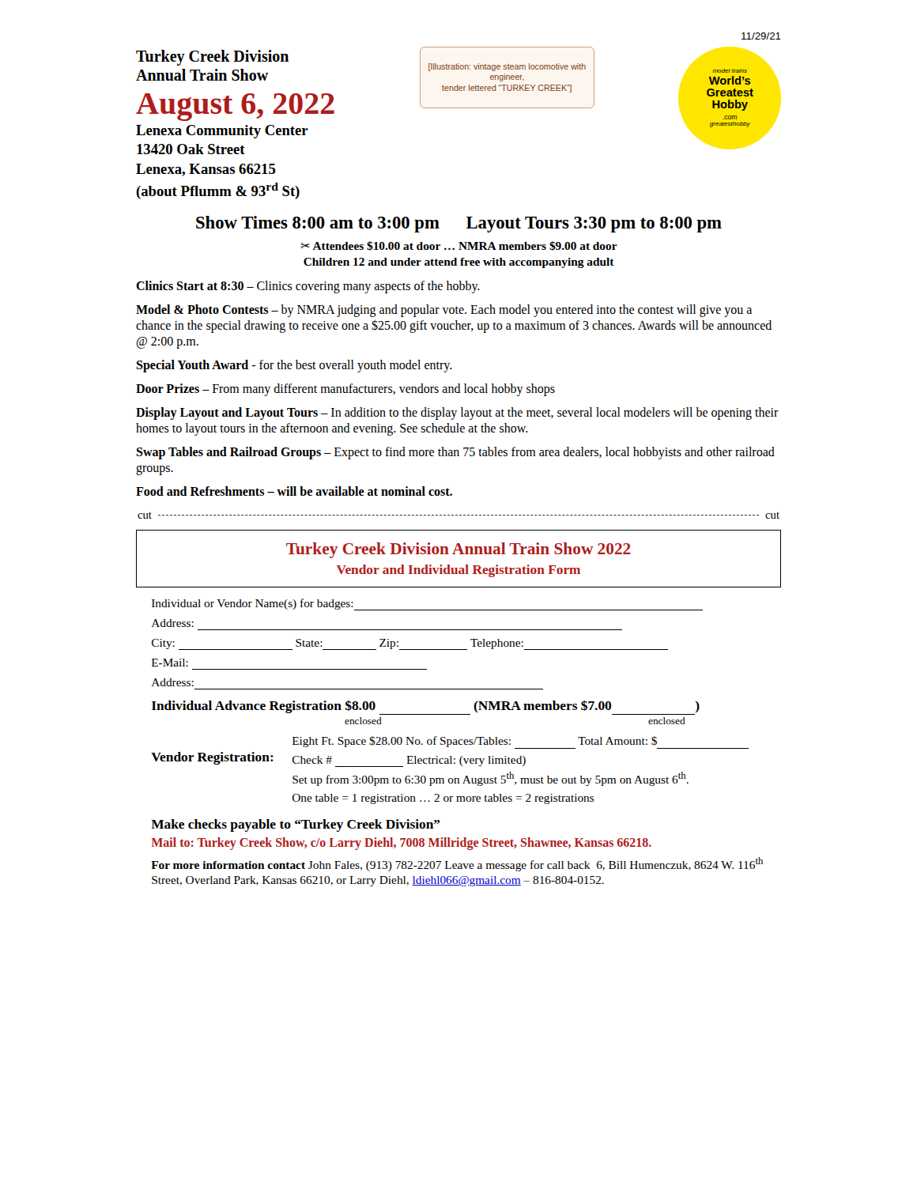11/29/21
Turkey Creek Division
Annual Train Show
August 6, 2022
Lenexa Community Center
13420 Oak Street
Lenexa, Kansas 66215
(about Pflumm & 93rd St)
[Illustration: vintage steam locomotive with engineer,
tender lettered “TURKEY CREEK”]
model trains World’s
Greatest
Hobby .com greatesthobby
Show Times 8:00 am to 3:00 pm Layout Tours 3:30 pm to 8:00 pm
✂ Attendees $10.00 at door … NMRA members $9.00 at door
Children 12 and under attend free with accompanying adult
Clinics Start at 8:30 – Clinics covering many aspects of the hobby.
Model & Photo Contests – by NMRA judging and popular vote. Each model you entered into the contest will give you a chance in the special drawing to receive one a $25.00 gift voucher, up to a maximum of 3 chances. Awards will be announced @ 2:00 p.m.
Special Youth Award - for the best overall youth model entry.
Door Prizes – From many different manufacturers, vendors and local hobby shops
Display Layout and Layout Tours – In addition to the display layout at the meet, several local modelers will be opening their homes to layout tours in the afternoon and evening. See schedule at the show.
Swap Tables and Railroad Groups – Expect to find more than 75 tables from area dealers, local hobbyists and other railroad groups.
Food and Refreshments – will be available at nominal cost.
cut cut
Turkey Creek Division Annual Train Show 2022
Vendor and Individual Registration Form
Individual or Vendor Name(s) for badges:
Address:
City: State: Zip: Telephone:
E-Mail:
Address:
Individual Advance Registration $8.00 (NMRA members $7.00 )
enclosed enclosed
Vendor Registration:
Eight Ft. Space $28.00 No. of Spaces/Tables: Total Amount: $
Check # Electrical: (very limited)
Set up from 3:00pm to 6:30 pm on August 5th, must be out by 5pm on August 6th.
One table = 1 registration … 2 or more tables = 2 registrations
Make checks payable to “Turkey Creek Division”
Mail to: Turkey Creek Show, c/o Larry Diehl, 7008 Millridge Street, Shawnee, Kansas 66218.
For more information contact John Fales, (913) 782-2207 Leave a message for call back 6, Bill Humenczuk, 8624 W. 116th Street, Overland Park, Kansas 66210, or Larry Diehl, ldiehl066@gmail.com – 816-804-0152.